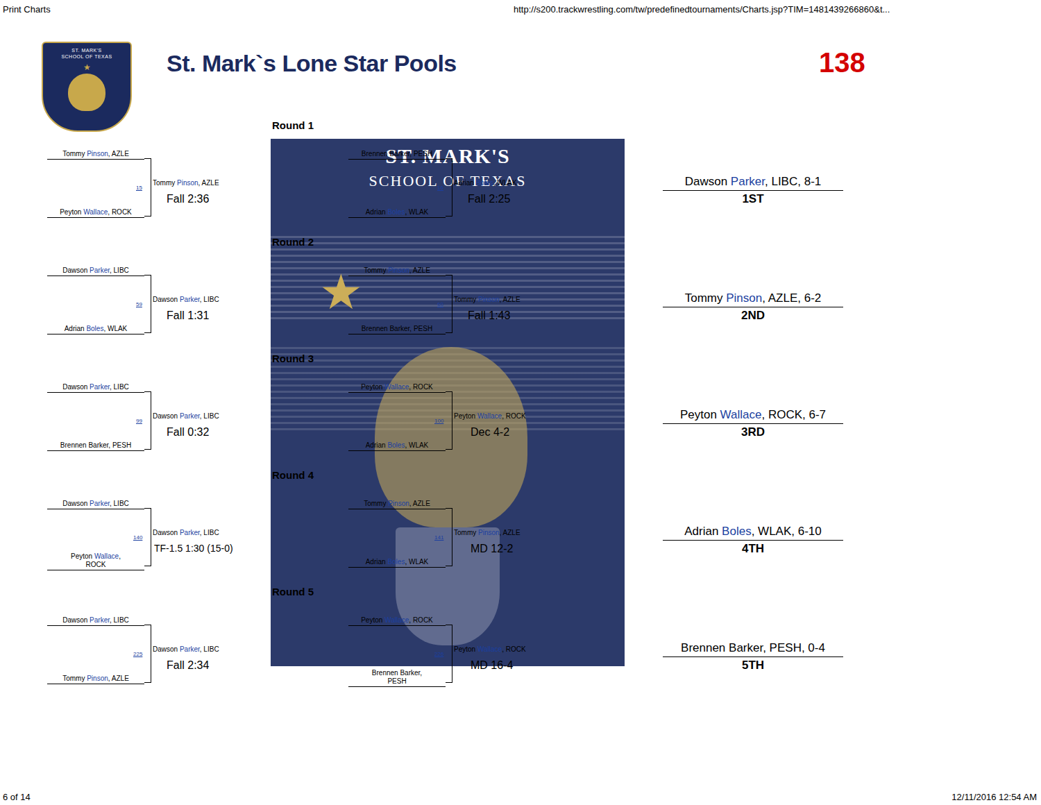Print Charts
http://s200.trackwrestling.com/tw/predefinedtournaments/Charts.jsp?TIM=1481439266860&t...
★
St. Mark`s Lone Star Pools
138
ST. MARK'S
SCHOOL OF TEXAS
★
Round 1
Round 2
Round 3
Round 4
Round 5
Tommy Pinson, AZLE
Peyton Wallace, ROCK
15
Tommy Pinson, AZLE
Fall 2:36
Dawson Parker, LIBC
Adrian Boles, WLAK
59
Dawson Parker, LIBC
Fall 1:31
Dawson Parker, LIBC
Brennen Barker, PESH
99
Dawson Parker, LIBC
Fall 0:32
Dawson Parker, LIBC
Peyton Wallace,
ROCK
140
Dawson Parker, LIBC
TF-1.5 1:30 (15-0)
Dawson Parker, LIBC
Tommy Pinson, AZLE
225
Dawson Parker, LIBC
Fall 2:34
Brennen Barker, PESH
Adrian Boles, WLAK
16
Adrian Boles, WLAK
Fall 2:25
Tommy Pinson, AZLE
Brennen Barker, PESH
60
Tommy Pinson, AZLE
Fall 1:43
Peyton Wallace, ROCK
Adrian Boles, WLAK
100
Peyton Wallace, ROCK
Dec 4-2
Tommy Pinson, AZLE
Adrian Boles, WLAK
141
Tommy Pinson, AZLE
MD 12-2
Peyton Wallace, ROCK
Brennen Barker,
PESH
226
Peyton Wallace, ROCK
MD 16-4
Dawson Parker, LIBC, 8-1
1ST
Tommy Pinson, AZLE, 6-2
2ND
Peyton Wallace, ROCK, 6-7
3RD
Adrian Boles, WLAK, 6-10
4TH
Brennen Barker, PESH, 0-4
5TH
6 of 14
12/11/2016 12:54 AM